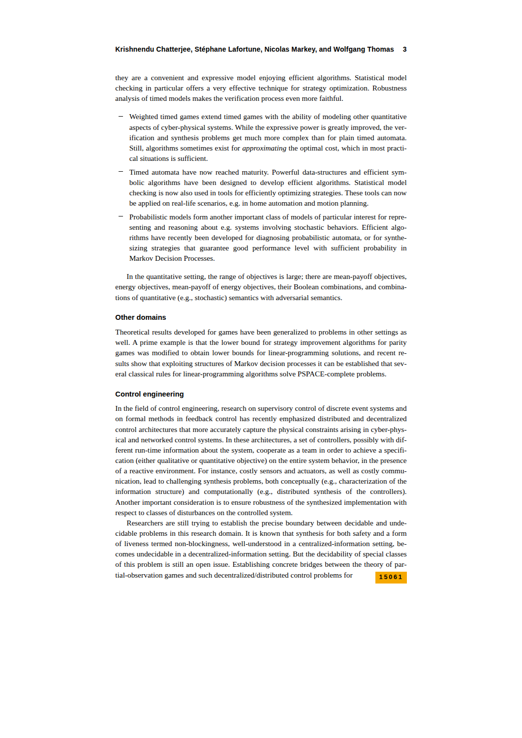Krishnendu Chatterjee, Stéphane Lafortune, Nicolas Markey, and Wolfgang Thomas
3
they are a convenient and expressive model enjoying efficient algorithms. Statistical model checking in particular offers a very effective technique for strategy optimization. Robustness analysis of timed models makes the verification process even more faithful.
Weighted timed games extend timed games with the ability of modeling other quantitative aspects of cyber-physical systems. While the expressive power is greatly improved, the verification and synthesis problems get much more complex than for plain timed automata. Still, algorithms sometimes exist for approximating the optimal cost, which in most practical situations is sufficient.
Timed automata have now reached maturity. Powerful data-structures and efficient symbolic algorithms have been designed to develop efficient algorithms. Statistical model checking is now also used in tools for efficiently optimizing strategies. These tools can now be applied on real-life scenarios, e.g. in home automation and motion planning.
Probabilistic models form another important class of models of particular interest for representing and reasoning about e.g. systems involving stochastic behaviors. Efficient algorithms have recently been developed for diagnosing probabilistic automata, or for synthesizing strategies that guarantee good performance level with sufficient probability in Markov Decision Processes.
In the quantitative setting, the range of objectives is large; there are mean-payoff objectives, energy objectives, mean-payoff of energy objectives, their Boolean combinations, and combinations of quantitative (e.g., stochastic) semantics with adversarial semantics.
Other domains
Theoretical results developed for games have been generalized to problems in other settings as well. A prime example is that the lower bound for strategy improvement algorithms for parity games was modified to obtain lower bounds for linear-programming solutions, and recent results show that exploiting structures of Markov decision processes it can be established that several classical rules for linear-programming algorithms solve PSPACE-complete problems.
Control engineering
In the field of control engineering, research on supervisory control of discrete event systems and on formal methods in feedback control has recently emphasized distributed and decentralized control architectures that more accurately capture the physical constraints arising in cyber-physical and networked control systems. In these architectures, a set of controllers, possibly with different run-time information about the system, cooperate as a team in order to achieve a specification (either qualitative or quantitative objective) on the entire system behavior, in the presence of a reactive environment. For instance, costly sensors and actuators, as well as costly communication, lead to challenging synthesis problems, both conceptually (e.g., characterization of the information structure) and computationally (e.g., distributed synthesis of the controllers). Another important consideration is to ensure robustness of the synthesized implementation with respect to classes of disturbances on the controlled system.
Researchers are still trying to establish the precise boundary between decidable and undecidable problems in this research domain. It is known that synthesis for both safety and a form of liveness termed non-blockingness, well-understood in a centralized-information setting, becomes undecidable in a decentralized-information setting. But the decidability of special classes of this problem is still an open issue. Establishing concrete bridges between the theory of partial-observation games and such decentralized/distributed control problems for
15061